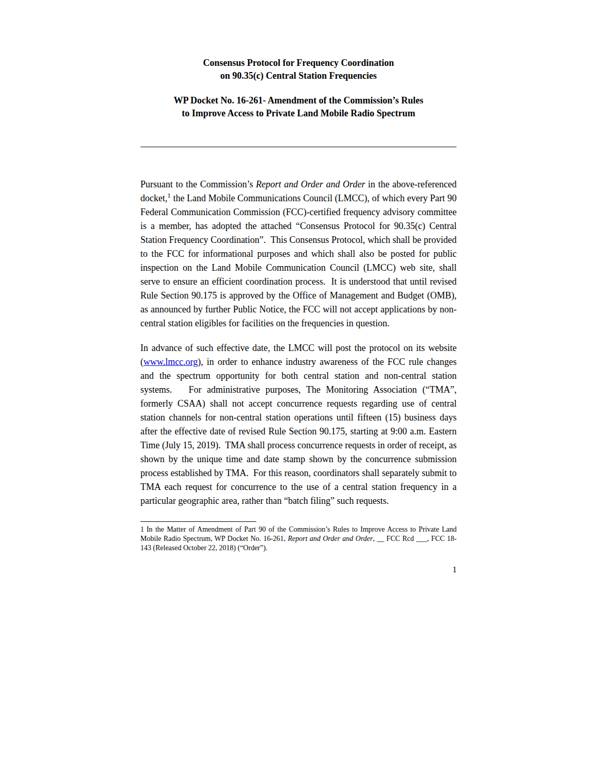Consensus Protocol for Frequency Coordination on 90.35(c) Central Station Frequencies WP Docket No. 16-261- Amendment of the Commission’s Rules to Improve Access to Private Land Mobile Radio Spectrum
Pursuant to the Commission’s Report and Order and Order in the above-referenced docket,1 the Land Mobile Communications Council (LMCC), of which every Part 90 Federal Communication Commission (FCC)-certified frequency advisory committee is a member, has adopted the attached “Consensus Protocol for 90.35(c) Central Station Frequency Coordination”. This Consensus Protocol, which shall be provided to the FCC for informational purposes and which shall also be posted for public inspection on the Land Mobile Communication Council (LMCC) web site, shall serve to ensure an efficient coordination process. It is understood that until revised Rule Section 90.175 is approved by the Office of Management and Budget (OMB), as announced by further Public Notice, the FCC will not accept applications by non-central station eligibles for facilities on the frequencies in question.
In advance of such effective date, the LMCC will post the protocol on its website (www.lmcc.org), in order to enhance industry awareness of the FCC rule changes and the spectrum opportunity for both central station and non-central station systems. For administrative purposes, The Monitoring Association (“TMA”, formerly CSAA) shall not accept concurrence requests regarding use of central station channels for non-central station operations until fifteen (15) business days after the effective date of revised Rule Section 90.175, starting at 9:00 a.m. Eastern Time (July 15, 2019). TMA shall process concurrence requests in order of receipt, as shown by the unique time and date stamp shown by the concurrence submission process established by TMA. For this reason, coordinators shall separately submit to TMA each request for concurrence to the use of a central station frequency in a particular geographic area, rather than “batch filing” such requests.
1 In the Matter of Amendment of Part 90 of the Commission’s Rules to Improve Access to Private Land Mobile Radio Spectrum, WP Docket No. 16-261, Report and Order and Order, __ FCC Rcd ___, FCC 18-143 (Released October 22, 2018) (“Order”).
1